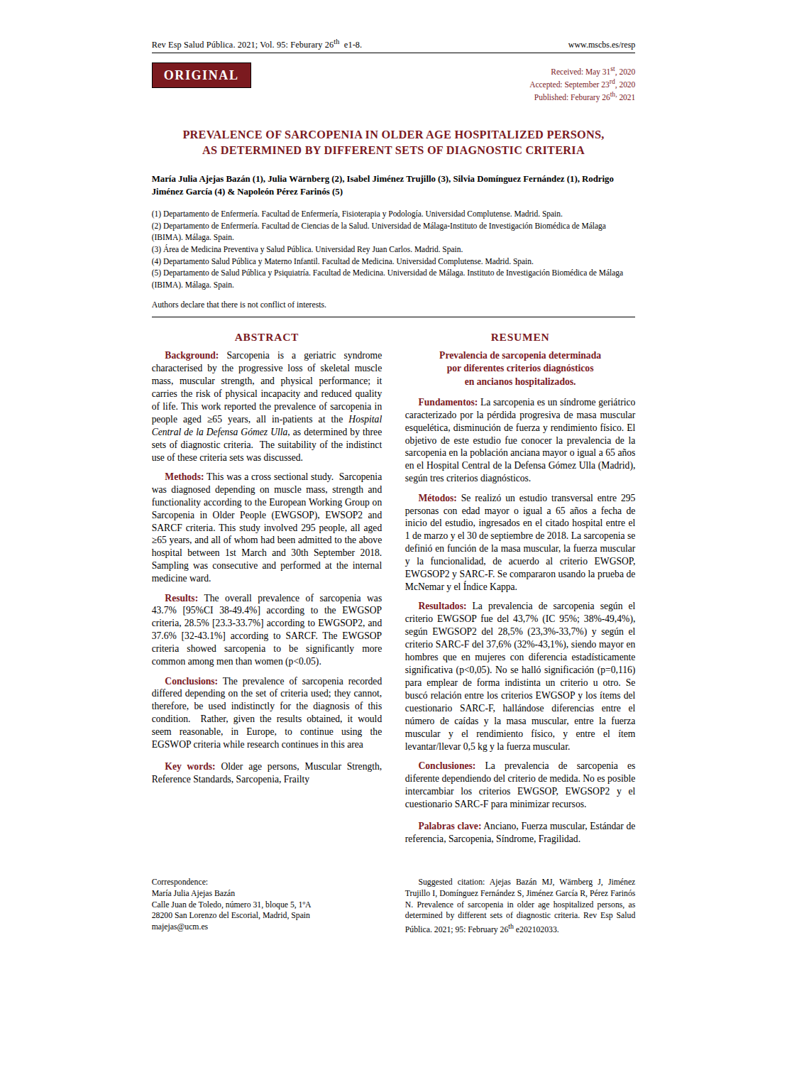Rev Esp Salud Pública. 2021; Vol. 95: Feburary 26th e1-8.
www.mscbs.es/resp
ORIGINAL
Received: May 31st, 2020
Accepted: September 23rd, 2020
Published: Feburary 26th, 2021
PREVALENCE OF SARCOPENIA IN OLDER AGE HOSPITALIZED PERSONS,
AS DETERMINED BY DIFFERENT SETS OF DIAGNOSTIC CRITERIA
María Julia Ajejas Bazán (1), Julia Wärnberg (2), Isabel Jiménez Trujillo (3), Silvia Domínguez Fernández (1), Rodrigo Jiménez García (4) & Napoleón Pérez Farinós (5)
(1) Departamento de Enfermería. Facultad de Enfermería, Fisioterapia y Podología. Universidad Complutense. Madrid. Spain.
(2) Departamento de Enfermería. Facultad de Ciencias de la Salud. Universidad de Málaga-Instituto de Investigación Biomédica de Málaga (IBIMA). Málaga. Spain.
(3) Área de Medicina Preventiva y Salud Pública. Universidad Rey Juan Carlos. Madrid. Spain.
(4) Departamento Salud Pública y Materno Infantil. Facultad de Medicina. Universidad Complutense. Madrid. Spain.
(5) Departamento de Salud Pública y Psiquiatría. Facultad de Medicina. Universidad de Málaga. Instituto de Investigación Biomédica de Málaga (IBIMA). Málaga. Spain.
Authors declare that there is not conflict of interests.
ABSTRACT
Background: Sarcopenia is a geriatric syndrome characterised by the progressive loss of skeletal muscle mass, muscular strength, and physical performance; it carries the risk of physical incapacity and reduced quality of life. This work reported the prevalence of sarcopenia in people aged ≥65 years, all in-patients at the Hospital Central de la Defensa Gómez Ulla, as determined by three sets of diagnostic criteria. The suitability of the indistinct use of these criteria sets was discussed.
Methods: This was a cross sectional study. Sarcopenia was diagnosed depending on muscle mass, strength and functionality according to the European Working Group on Sarcopenia in Older People (EWGSOP), EWSOP2 and SARCF criteria. This study involved 295 people, all aged ≥65 years, and all of whom had been admitted to the above hospital between 1st March and 30th September 2018. Sampling was consecutive and performed at the internal medicine ward.
Results: The overall prevalence of sarcopenia was 43.7% [95%CI 38-49.4%] according to the EWGSOP criteria, 28.5% [23.3-33.7%] according to EWGSOP2, and 37.6% [32-43.1%] according to SARCF. The EWGSOP criteria showed sarcopenia to be significantly more common among men than women (p<0.05).
Conclusions: The prevalence of sarcopenia recorded differed depending on the set of criteria used; they cannot, therefore, be used indistinctly for the diagnosis of this condition. Rather, given the results obtained, it would seem reasonable, in Europe, to continue using the EGSWOP criteria while research continues in this area
Key words: Older age persons, Muscular Strength, Reference Standards, Sarcopenia, Frailty
RESUMEN
Prevalencia de sarcopenia determinada
por diferentes criterios diagnósticos
en ancianos hospitalizados.
Fundamentos: La sarcopenia es un síndrome geriátrico caracterizado por la pérdida progresiva de masa muscular esquelética, disminución de fuerza y rendimiento físico. El objetivo de este estudio fue conocer la prevalencia de la sarcopenia en la población anciana mayor o igual a 65 años en el Hospital Central de la Defensa Gómez Ulla (Madrid), según tres criterios diagnósticos.
Métodos: Se realizó un estudio transversal entre 295 personas con edad mayor o igual a 65 años a fecha de inicio del estudio, ingresados en el citado hospital entre el 1 de marzo y el 30 de septiembre de 2018. La sarcopenia se definió en función de la masa muscular, la fuerza muscular y la funcionalidad, de acuerdo al criterio EWGSOP, EWGSOP2 y SARC-F. Se compararon usando la prueba de McNemar y el Índice Kappa.
Resultados: La prevalencia de sarcopenia según el criterio EWGSOP fue del 43,7% (IC 95%; 38%-49,4%), según EWGSOP2 del 28,5% (23,3%-33,7%) y según el criterio SARC-F del 37,6% (32%-43,1%), siendo mayor en hombres que en mujeres con diferencia estadísticamente significativa (p<0,05). No se halló significación (p=0,116) para emplear de forma indistinta un criterio u otro. Se buscó relación entre los criterios EWGSOP y los ítems del cuestionario SARC-F, hallándose diferencias entre el número de caídas y la masa muscular, entre la fuerza muscular y el rendimiento físico, y entre el ítem levantar/llevar 0,5 kg y la fuerza muscular.
Conclusiones: La prevalencia de sarcopenia es diferente dependiendo del criterio de medida. No es posible intercambiar los criterios EWGSOP, EWGSOP2 y el cuestionario SARC-F para minimizar recursos.
Palabras clave: Anciano, Fuerza muscular, Estándar de referencia, Sarcopenia, Síndrome, Fragilidad.
Correspondence:
María Julia Ajejas Bazán
Calle Juan de Toledo, número 31, bloque 5, 1ºA
28200 San Lorenzo del Escorial, Madrid, Spain
majejas@ucm.es
Suggested citation: Ajejas Bazán MJ, Wärnberg J, Jiménez Trujillo I, Domínguez Fernández S, Jiménez García R, Pérez Farinós N. Prevalence of sarcopenia in older age hospitalized persons, as determined by different sets of diagnostic criteria. Rev Esp Salud Pública. 2021; 95: February 26th e202102033.